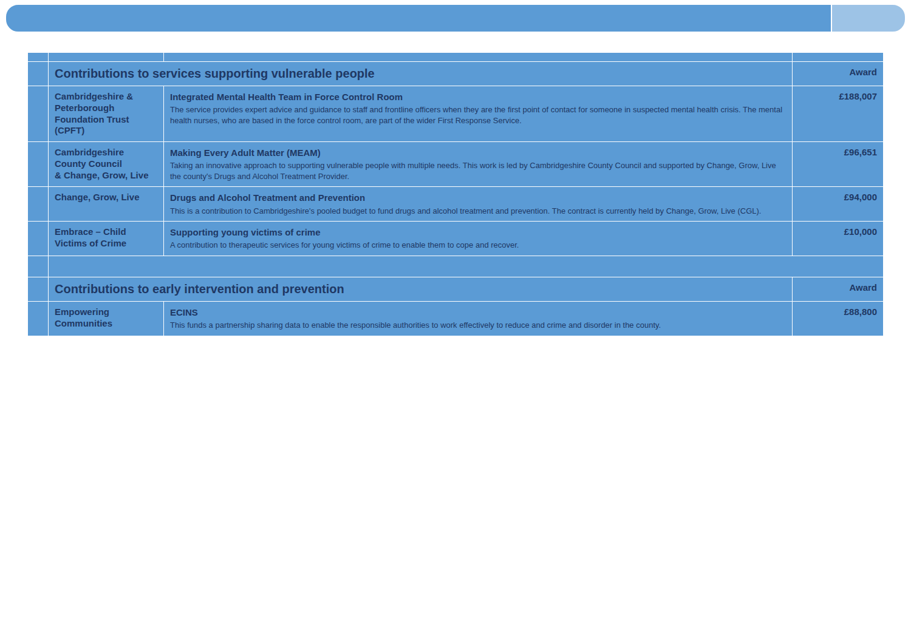| | Contributions to services supporting vulnerable people | Award |
| | Cambridgeshire & Peterborough Foundation Trust (CPFT) | Integrated Mental Health Team in Force Control Room The service provides expert advice and guidance to staff and frontline officers when they are the first point of contact for someone in suspected mental health crisis. The mental health nurses, who are based in the force control room, are part of the wider First Response Service. | £188,007 |
| | Cambridgeshire County Council & Change, Grow, Live | Making Every Adult Matter (MEAM) Taking an innovative approach to supporting vulnerable people with multiple needs. This work is led by Cambridgeshire County Council and supported by Change, Grow, Live the county's Drugs and Alcohol Treatment Provider. | £96,651 |
| | Change, Grow, Live | Drugs and Alcohol Treatment and Prevention This is a contribution to Cambridgeshire's pooled budget to fund drugs and alcohol treatment and prevention. The contract is currently held by Change, Grow, Live (CGL). | £94,000 |
| | Embrace – Child Victims of Crime | Supporting young victims of crime A contribution to therapeutic services for young victims of crime to enable them to cope and recover. | £10,000 |
| | Contributions to early intervention and prevention | Award |
| | Empowering Communities | ECINS This funds a partnership sharing data to enable the responsible authorities to work effectively to reduce and crime and disorder in the county. | £88,800 |